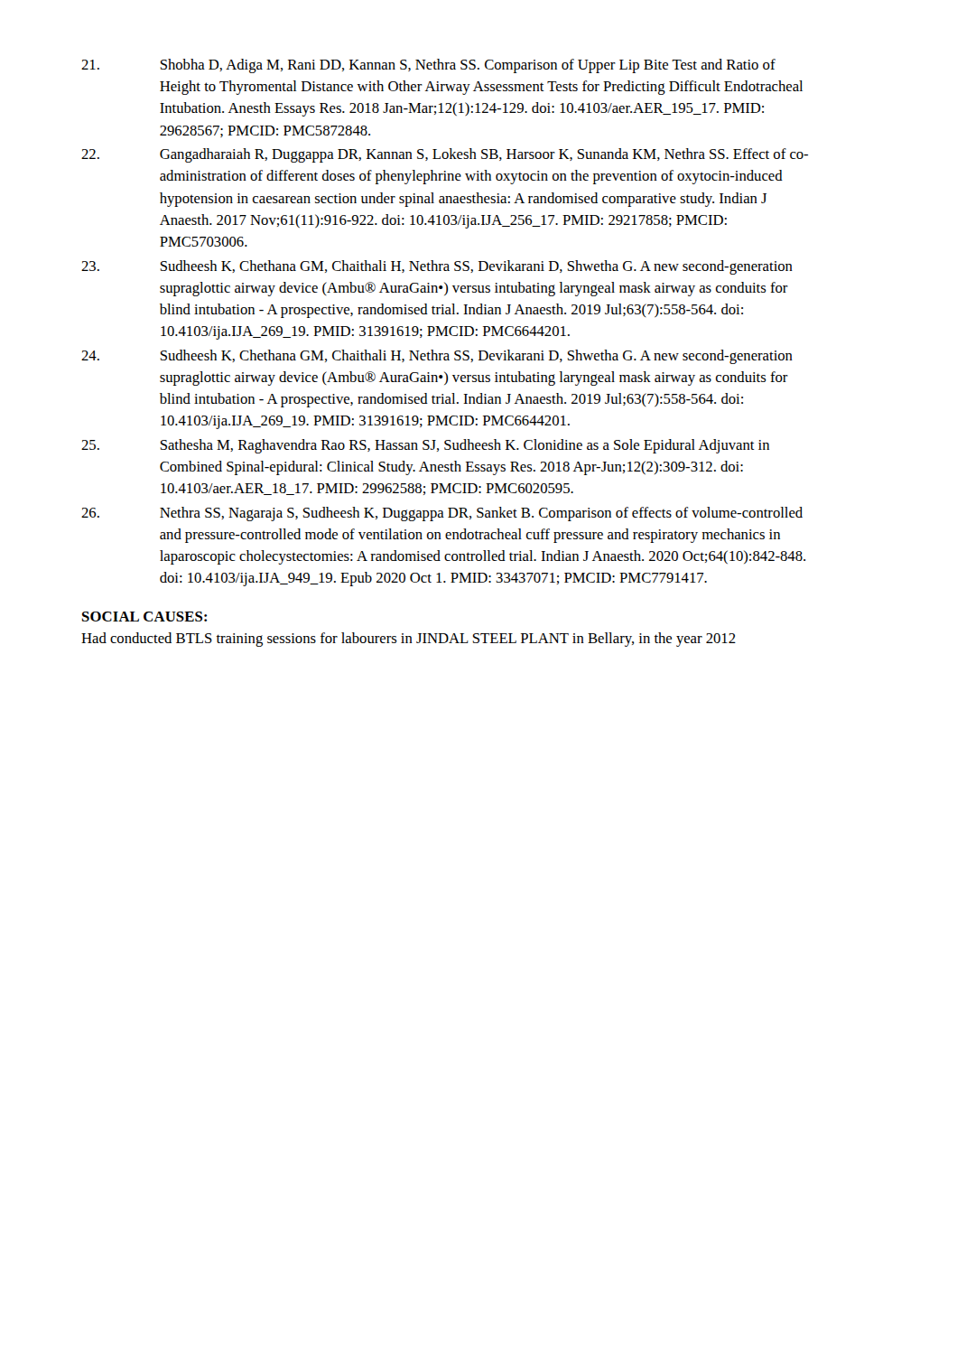Shobha D, Adiga M, Rani DD, Kannan S, Nethra SS. Comparison of Upper Lip Bite Test and Ratio of Height to Thyromental Distance with Other Airway Assessment Tests for Predicting Difficult Endotracheal Intubation. Anesth Essays Res. 2018 Jan-Mar;12(1):124-129. doi: 10.4103/aer.AER_195_17. PMID: 29628567; PMCID: PMC5872848.
Gangadharaiah R, Duggappa DR, Kannan S, Lokesh SB, Harsoor K, Sunanda KM, Nethra SS. Effect of co-administration of different doses of phenylephrine with oxytocin on the prevention of oxytocin-induced hypotension in caesarean section under spinal anaesthesia: A randomised comparative study. Indian J Anaesth. 2017 Nov;61(11):916-922. doi: 10.4103/ija.IJA_256_17. PMID: 29217858; PMCID: PMC5703006.
Sudheesh K, Chethana GM, Chaithali H, Nethra SS, Devikarani D, Shwetha G. A new second-generation supraglottic airway device (Ambu® AuraGain•) versus intubating laryngeal mask airway as conduits for blind intubation - A prospective, randomised trial. Indian J Anaesth. 2019 Jul;63(7):558-564. doi: 10.4103/ija.IJA_269_19. PMID: 31391619; PMCID: PMC6644201.
Sudheesh K, Chethana GM, Chaithali H, Nethra SS, Devikarani D, Shwetha G. A new second-generation supraglottic airway device (Ambu® AuraGain•) versus intubating laryngeal mask airway as conduits for blind intubation - A prospective, randomised trial. Indian J Anaesth. 2019 Jul;63(7):558-564. doi: 10.4103/ija.IJA_269_19. PMID: 31391619; PMCID: PMC6644201.
Sathesha M, Raghavendra Rao RS, Hassan SJ, Sudheesh K. Clonidine as a Sole Epidural Adjuvant in Combined Spinal-epidural: Clinical Study. Anesth Essays Res. 2018 Apr-Jun;12(2):309-312. doi: 10.4103/aer.AER_18_17. PMID: 29962588; PMCID: PMC6020595.
Nethra SS, Nagaraja S, Sudheesh K, Duggappa DR, Sanket B. Comparison of effects of volume-controlled and pressure-controlled mode of ventilation on endotracheal cuff pressure and respiratory mechanics in laparoscopic cholecystectomies: A randomised controlled trial. Indian J Anaesth. 2020 Oct;64(10):842-848. doi: 10.4103/ija.IJA_949_19. Epub 2020 Oct 1. PMID: 33437071; PMCID: PMC7791417.
SOCIAL CAUSES:
Had conducted BTLS training sessions for labourers in JINDAL STEEL PLANT in Bellary, in the year 2012